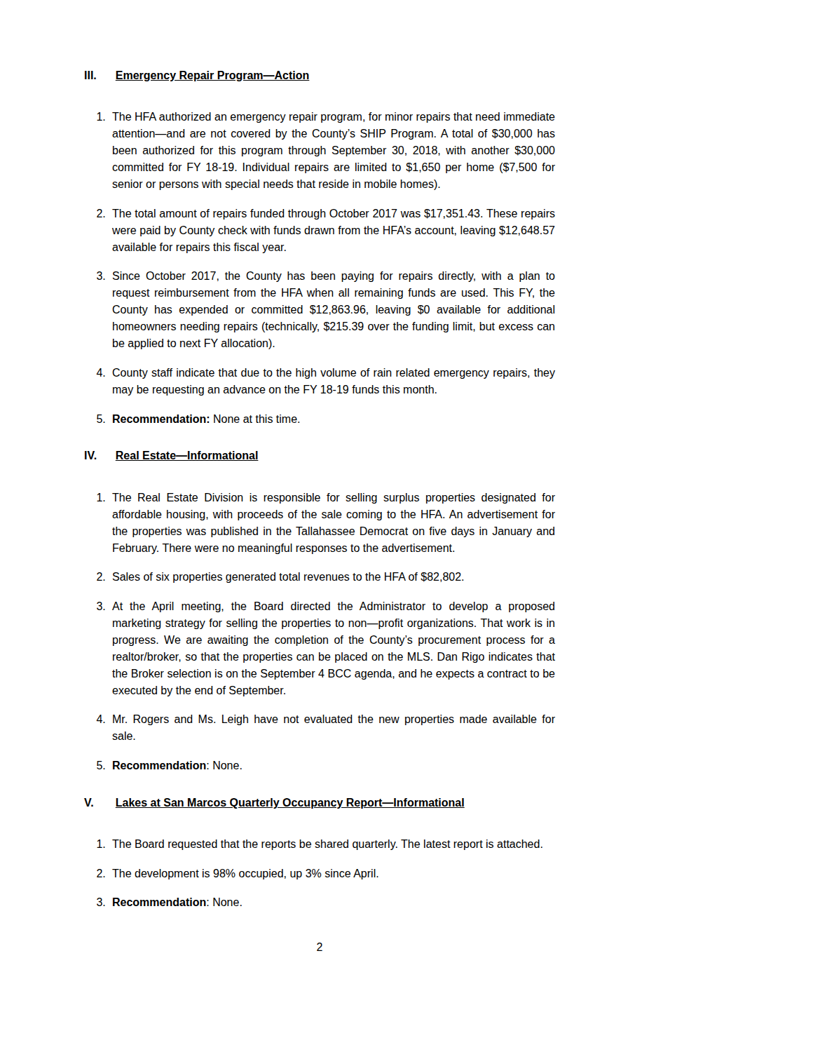III.
Emergency Repair Program—Action
The HFA authorized an emergency repair program, for minor repairs that need immediate attention—and are not covered by the County’s SHIP Program. A total of $30,000 has been authorized for this program through September 30, 2018, with another $30,000 committed for FY 18-19. Individual repairs are limited to $1,650 per home ($7,500 for senior or persons with special needs that reside in mobile homes).
The total amount of repairs funded through October 2017 was $17,351.43. These repairs were paid by County check with funds drawn from the HFA’s account, leaving $12,648.57 available for repairs this fiscal year.
Since October 2017, the County has been paying for repairs directly, with a plan to request reimbursement from the HFA when all remaining funds are used. This FY, the County has expended or committed $12,863.96, leaving $0 available for additional homeowners needing repairs (technically, $215.39 over the funding limit, but excess can be applied to next FY allocation).
County staff indicate that due to the high volume of rain related emergency repairs, they may be requesting an advance on the FY 18-19 funds this month.
Recommendation: None at this time.
IV.
Real Estate—Informational
The Real Estate Division is responsible for selling surplus properties designated for affordable housing, with proceeds of the sale coming to the HFA. An advertisement for the properties was published in the Tallahassee Democrat on five days in January and February. There were no meaningful responses to the advertisement.
Sales of six properties generated total revenues to the HFA of $82,802.
At the April meeting, the Board directed the Administrator to develop a proposed marketing strategy for selling the properties to non—profit organizations. That work is in progress. We are awaiting the completion of the County’s procurement process for a realtor/broker, so that the properties can be placed on the MLS. Dan Rigo indicates that the Broker selection is on the September 4 BCC agenda, and he expects a contract to be executed by the end of September.
Mr. Rogers and Ms. Leigh have not evaluated the new properties made available for sale.
Recommendation: None.
V.
Lakes at San Marcos Quarterly Occupancy Report—Informational
The Board requested that the reports be shared quarterly. The latest report is attached.
The development is 98% occupied, up 3% since April.
Recommendation: None.
2